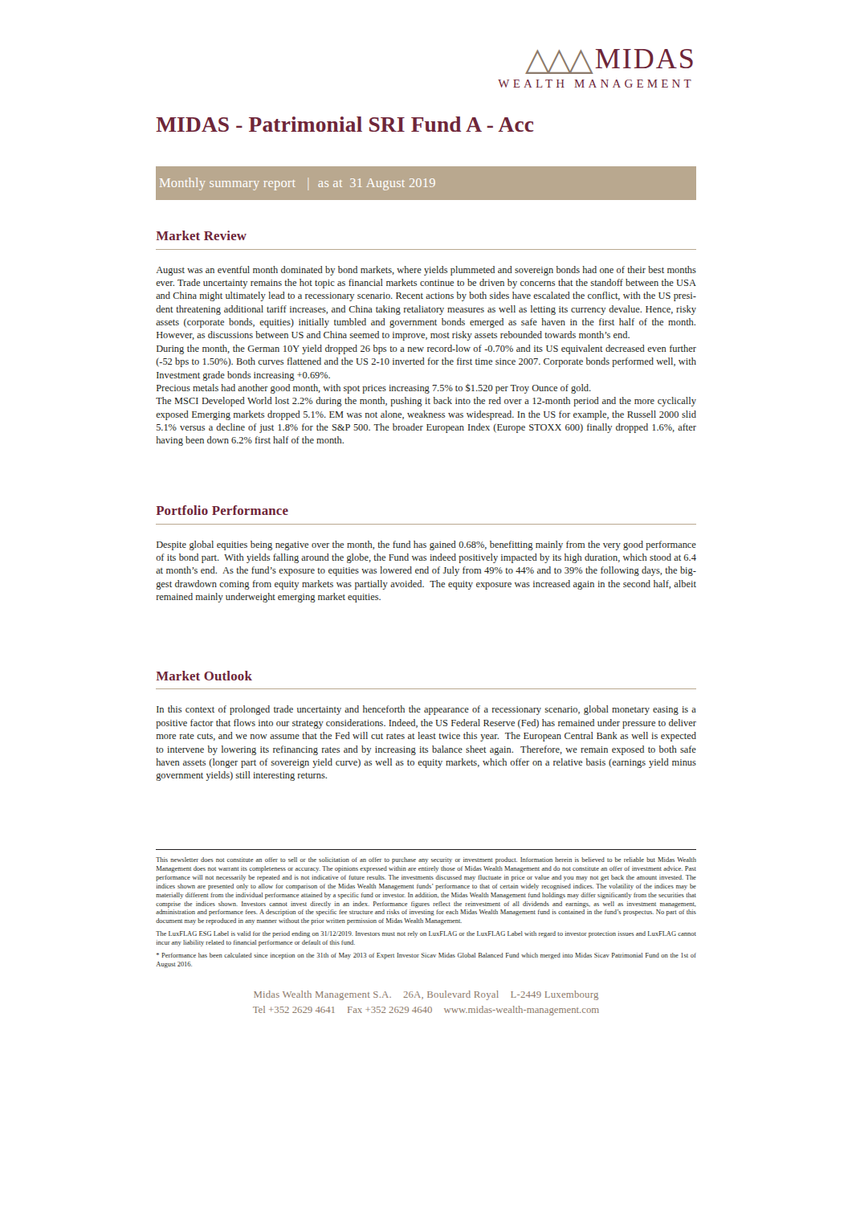△△△ MIDAS
WEALTH MANAGEMENT
MIDAS - Patrimonial SRI Fund A - Acc
Monthly summary report|as at 31 August 2019
Market Review
August was an eventful month dominated by bond markets, where yields plummeted and sovereign bonds had one of their best months ever. Trade uncertainty remains the hot topic as financial markets continue to be driven by concerns that the standoff between the USA and China might ultimately lead to a recessionary scenario. Recent actions by both sides have escalated the conflict, with the US president threatening additional tariff increases, and China taking retaliatory measures as well as letting its currency devalue. Hence, risky assets (corporate bonds, equities) initially tumbled and government bonds emerged as safe haven in the first half of the month. However, as discussions between US and China seemed to improve, most risky assets rebounded towards month’s end.
During the month, the German 10Y yield dropped 26 bps to a new record-low of -0.70% and its US equivalent decreased even further (-52 bps to 1.50%). Both curves flattened and the US 2-10 inverted for the first time since 2007. Corporate bonds performed well, with Investment grade bonds increasing +0.69%.
Precious metals had another good month, with spot prices increasing 7.5% to $1.520 per Troy Ounce of gold.
The MSCI Developed World lost 2.2% during the month, pushing it back into the red over a 12-month period and the more cyclically exposed Emerging markets dropped 5.1%. EM was not alone, weakness was widespread. In the US for example, the Russell 2000 slid 5.1% versus a decline of just 1.8% for the S&P 500. The broader European Index (Europe STOXX 600) finally dropped 1.6%, after having been down 6.2% first half of the month.
Portfolio Performance
Despite global equities being negative over the month, the fund has gained 0.68%, benefitting mainly from the very good performance of its bond part. With yields falling around the globe, the Fund was indeed positively impacted by its high duration, which stood at 6.4 at month’s end. As the fund’s exposure to equities was lowered end of July from 49% to 44% and to 39% the following days, the biggest drawdown coming from equity markets was partially avoided. The equity exposure was increased again in the second half, albeit remained mainly underweight emerging market equities.
Market Outlook
In this context of prolonged trade uncertainty and henceforth the appearance of a recessionary scenario, global monetary easing is a positive factor that flows into our strategy considerations. Indeed, the US Federal Reserve (Fed) has remained under pressure to deliver more rate cuts, and we now assume that the Fed will cut rates at least twice this year. The European Central Bank as well is expected to intervene by lowering its refinancing rates and by increasing its balance sheet again. Therefore, we remain exposed to both safe haven assets (longer part of sovereign yield curve) as well as to equity markets, which offer on a relative basis (earnings yield minus government yields) still interesting returns.
This newsletter does not constitute an offer to sell or the solicitation of an offer to purchase any security or investment product. Information herein is believed to be reliable but Midas Wealth Management does not warrant its completeness or accuracy. The opinions expressed within are entirely those of Midas Wealth Management and do not constitute an offer of investment advice. Past performance will not necessarily be repeated and is not indicative of future results. The investments discussed may fluctuate in price or value and you may not get back the amount invested. The indices shown are presented only to allow for comparison of the Midas Wealth Management funds’ performance to that of certain widely recognised indices. The volatility of the indices may be materially different from the individual performance attained by a specific fund or investor. In addition, the Midas Wealth Management fund holdings may differ significantly from the securities that comprise the indices shown. Investors cannot invest directly in an index. Performance figures reflect the reinvestment of all dividends and earnings, as well as investment management, administration and performance fees. A description of the specific fee structure and risks of investing for each Midas Wealth Management fund is contained in the fund’s prospectus. No part of this document may be reproduced in any manner without the prior written permission of Midas Wealth Management.
The LuxFLAG ESG Label is valid for the period ending on 31/12/2019. Investors must not rely on LuxFLAG or the LuxFLAG Label with regard to investor protection issues and LuxFLAG cannot incur any liability related to financial performance or default of this fund.
* Performance has been calculated since inception on the 31th of May 2013 of Expert Investor Sicav Midas Global Balanced Fund which merged into Midas Sicav Patrimonial Fund on the 1st of August 2016.
Midas Wealth Management S.A. 26A, Boulevard Royal L-2449 Luxembourg
Tel +352 2629 4641 Fax +352 2629 4640 www.midas-wealth-management.com